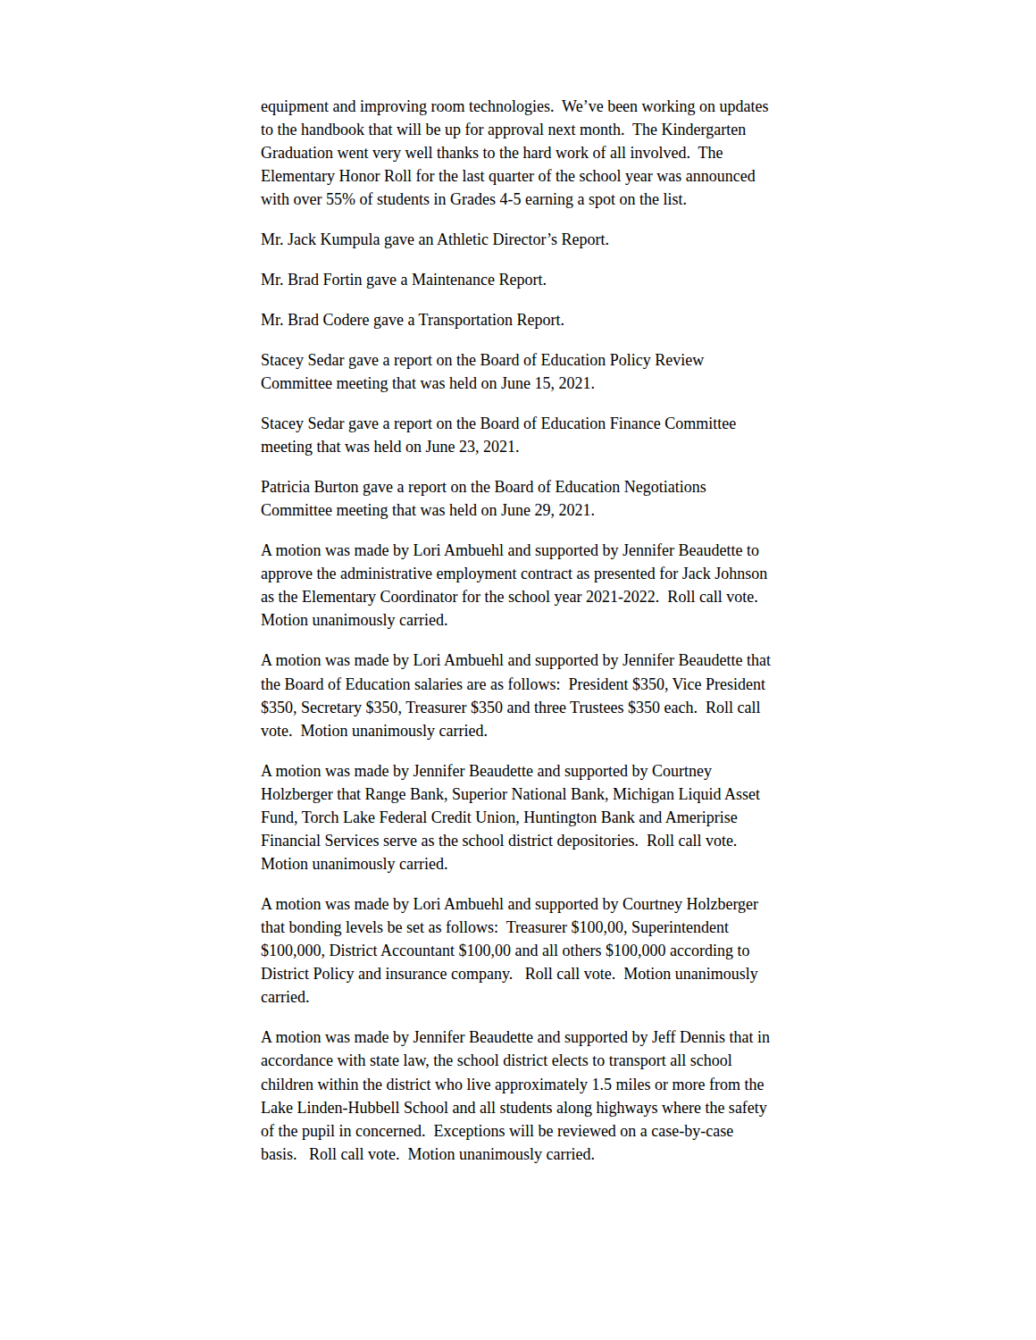equipment and improving room technologies. We’ve been working on updates to the handbook that will be up for approval next month. The Kindergarten Graduation went very well thanks to the hard work of all involved. The Elementary Honor Roll for the last quarter of the school year was announced with over 55% of students in Grades 4-5 earning a spot on the list.
Mr. Jack Kumpula gave an Athletic Director’s Report.
Mr. Brad Fortin gave a Maintenance Report.
Mr. Brad Codere gave a Transportation Report.
Stacey Sedar gave a report on the Board of Education Policy Review Committee meeting that was held on June 15, 2021.
Stacey Sedar gave a report on the Board of Education Finance Committee meeting that was held on June 23, 2021.
Patricia Burton gave a report on the Board of Education Negotiations Committee meeting that was held on June 29, 2021.
A motion was made by Lori Ambuehl and supported by Jennifer Beaudette to approve the administrative employment contract as presented for Jack Johnson as the Elementary Coordinator for the school year 2021-2022. Roll call vote. Motion unanimously carried.
A motion was made by Lori Ambuehl and supported by Jennifer Beaudette that the Board of Education salaries are as follows: President $350, Vice President $350, Secretary $350, Treasurer $350 and three Trustees $350 each. Roll call vote. Motion unanimously carried.
A motion was made by Jennifer Beaudette and supported by Courtney Holzberger that Range Bank, Superior National Bank, Michigan Liquid Asset Fund, Torch Lake Federal Credit Union, Huntington Bank and Ameriprise Financial Services serve as the school district depositories. Roll call vote. Motion unanimously carried.
A motion was made by Lori Ambuehl and supported by Courtney Holzberger that bonding levels be set as follows: Treasurer $100,00, Superintendent $100,000, District Accountant $100,00 and all others $100,000 according to District Policy and insurance company. Roll call vote. Motion unanimously carried.
A motion was made by Jennifer Beaudette and supported by Jeff Dennis that in accordance with state law, the school district elects to transport all school children within the district who live approximately 1.5 miles or more from the Lake Linden-Hubbell School and all students along highways where the safety of the pupil in concerned. Exceptions will be reviewed on a case-by-case basis. Roll call vote. Motion unanimously carried.